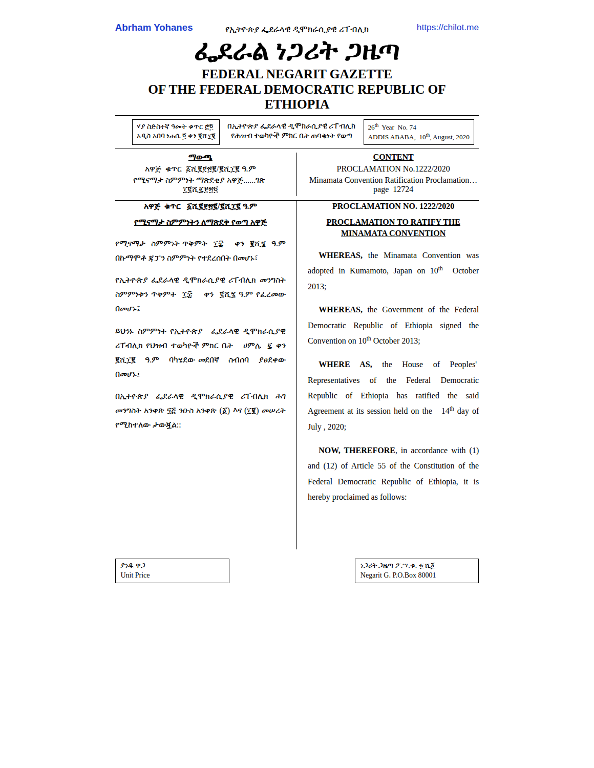Abrham Yohanes
https://chilot.me
የኢትዮጵያ ፌደራላዊ ዲሞክራሲያዊ ሪፐብሊክ
ፌደራል ነጋሪት ጋዜጣ
FEDERAL NEGARIT GAZETTE
OF THE FEDERAL DEMOCRATIC REPUBLIC OF
ETHIOPIA
ሃያ ስድስተኛ ዓመት ቁጥር ፸፬
አዲስ አበባ ነሐሴ ፬ ቀን ፪ሺ፲፪
በኢትዮጵያ ፌደራላዊ ዲሞክራሲያዊ ሪፐብሊክ
የሕዝብ ተወካዮች ምክር ቤት ጠባቂነት የወጣ
26th Year No. 74
ADDIS ABABA, 10th, August, 2020
ማውጫ
አዋጅ ቁጥር ፩ሺ፪፻፳፪/፪ሺ፲፪ ዓ.ም
የሚናማታ ስምምነት ማጽደቂያ አዋጅ......ገጽ ፲፪ሺ፯፻፳፬
CONTENT
PROCLAMATION No.1222/2020
Minamata Convention Ratification Proclamation…page 12724
አዋጅ ቁጥር ፩ሺ፪፻፳፪/፪ሺ፲፪ ዓ.ም
የሚናማታ ስምምነትን ለማጽደቅ የወጣ አዋጅ
የሚናማታ ስምምነት ጥቅምት ፲፰ ቀን ፪ሺ፮ ዓ.ም በኩማሞቶ ጃፓን ስምምነት የተደረሰበት በመሆኑ፣
የኢትዮጵያ ፌደራላዊ ዲሞክራሲያዊ ሪፐብሊክ መንግስት ስምምነቱን ጥቅምት ፲፰ ቀን ፪ሺ፮ ዓ.ም የፈረመው በመሆኑ፤
ይህንኑ ስምምነት የኢትዮጵያ ፌደራላዊ ዲሞክራሲያዊ ሪፐብሊክ የህዝብ ተወካዮች ምክር ቤት ሀምሌ ፯ ቀን ፪ሺ፲፪ ዓ.ም ባካሄደው መደበኛ ስብሰባ ያፀደቀው በመሆኑ፤
በኢትዮጵያ ፌደራላዊ ዲሞክራሲያዊ ሪፐብሊክ ሕገ መንግስት አንቀጽ ፶፭ ንዑስ አንቀጽ (፩) እና (፲፪) መሠረት የሚከተለው ታውጇል::
PROCLAMATION NO. 1222/2020
PROCLAMATION TO RATIFY THE MINAMATA CONVENTION
WHEREAS, the Minamata Convention was adopted in Kumamoto, Japan on 10th October 2013;
WHEREAS, the Government of the Federal Democratic Republic of Ethiopia signed the Convention on 10th October 2013;
WHERE AS, the House of Peoples' Representatives of the Federal Democratic Republic of Ethiopia has ratified the said Agreement at its session held on the 14th day of July , 2020;
NOW, THEREFORE, in accordance with (1) and (12) of Article 55 of the Constitution of the Federal Democratic Republic of Ethiopia, it is hereby proclaimed as follows:
ያንዱ ዋጋ
Unit Price
ነጋሪት ጋዜጣ ፖ.ሣ.ቁ. ፹ሺ፩
Negarit G. P.O.Box 80001